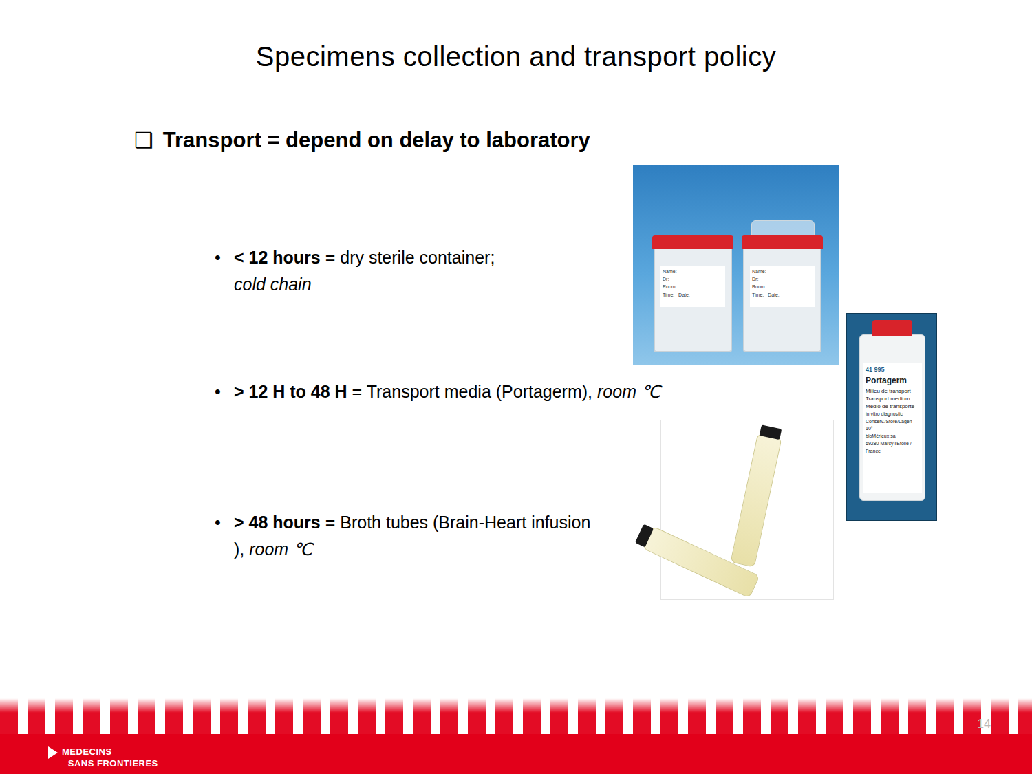Specimens collection and transport policy
❑Transport = depend on delay to laboratory
• < 12 hours = dry sterile container; cold chain
• > 12 H to 48 H = Transport media (Portagerm), room ℃
• > 48 hours = Broth tubes (Brain-Heart infusion ), room ℃
Name:
Dr:
Room:
Time: Date:
Name:
Dr:
Room:
Time: Date:
41 995
Portagerm
Milieu de transport
Transport medium
Medio de transporte
in vitro diagnostic
Conserv./Store/Lagen 10°
bioMérieux sa
69280 Marcy l'Etoile / France
MEDECINS
SANS FRONTIERES
14